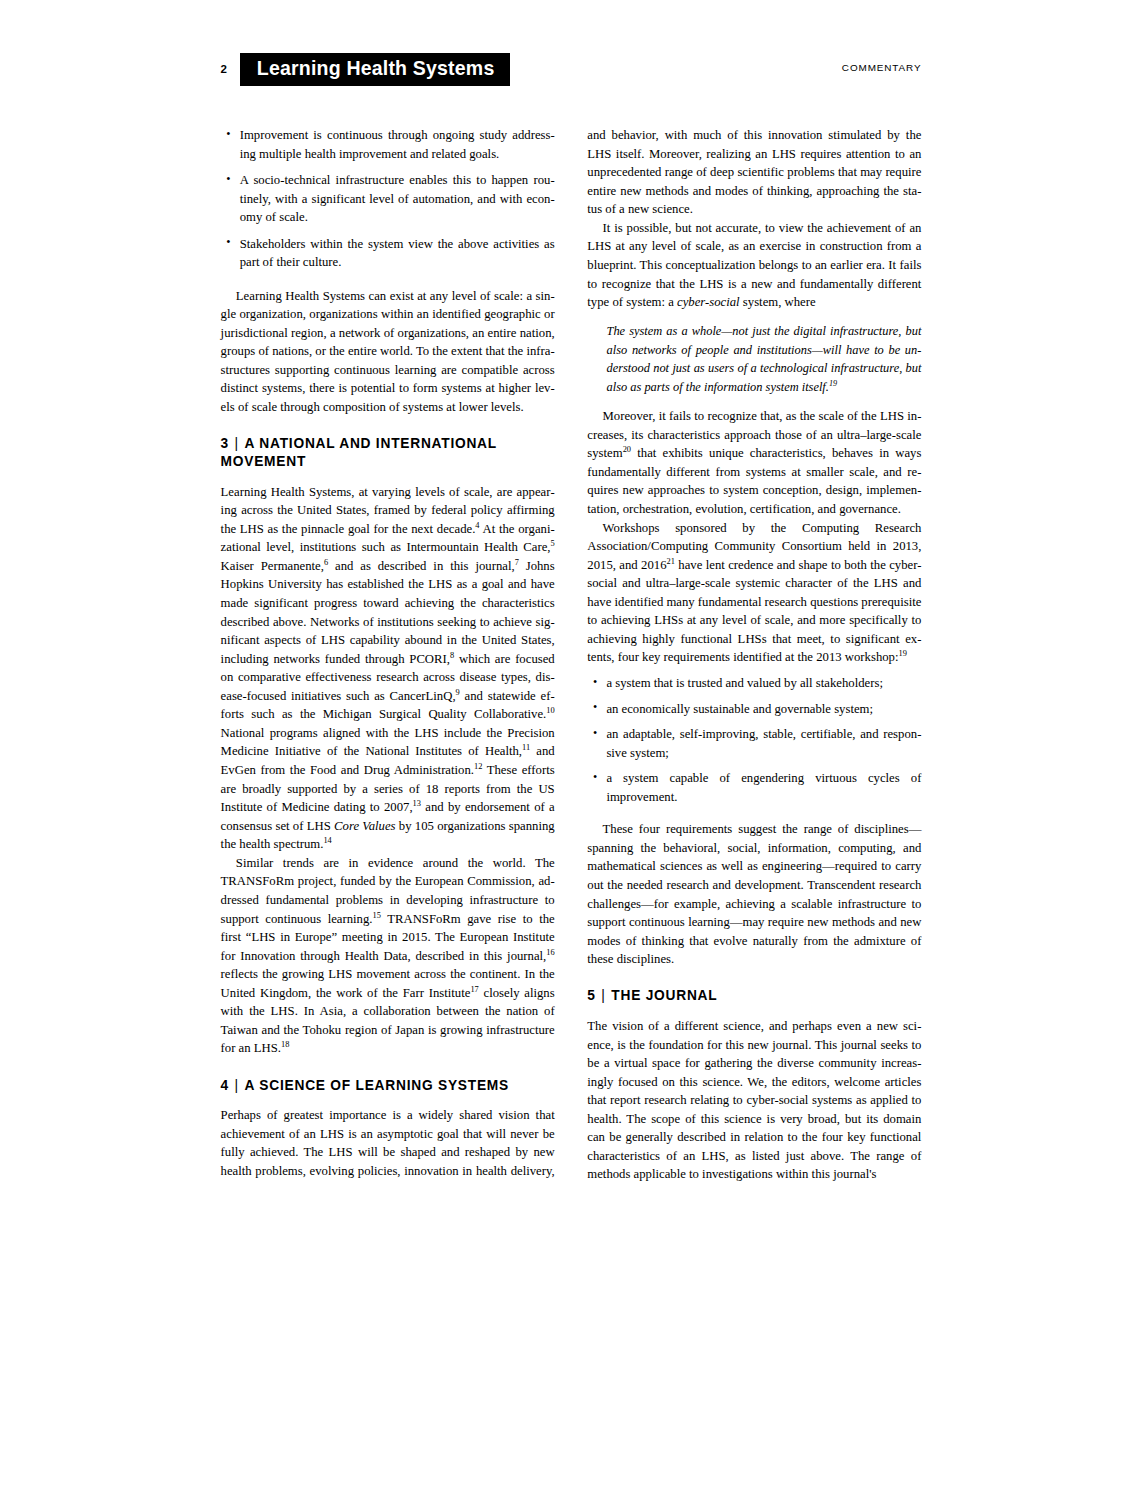2
Learning Health Systems
Commentary
Improvement is continuous through ongoing study addressing multiple health improvement and related goals.
A socio-technical infrastructure enables this to happen routinely, with a significant level of automation, and with economy of scale.
Stakeholders within the system view the above activities as part of their culture.
Learning Health Systems can exist at any level of scale: a single organization, organizations within an identified geographic or jurisdictional region, a network of organizations, an entire nation, groups of nations, or the entire world. To the extent that the infrastructures supporting continuous learning are compatible across distinct systems, there is potential to form systems at higher levels of scale through composition of systems at lower levels.
3|A national and international movement
Learning Health Systems, at varying levels of scale, are appearing across the United States, framed by federal policy affirming the LHS as the pinnacle goal for the next decade.4 At the organizational level, institutions such as Intermountain Health Care,5 Kaiser Permanente,6 and as described in this journal,7 Johns Hopkins University has established the LHS as a goal and have made significant progress toward achieving the characteristics described above. Networks of institutions seeking to achieve significant aspects of LHS capability abound in the United States, including networks funded through PCORI,8 which are focused on comparative effectiveness research across disease types, disease-focused initiatives such as CancerLinQ,9 and statewide efforts such as the Michigan Surgical Quality Collaborative.10 National programs aligned with the LHS include the Precision Medicine Initiative of the National Institutes of Health,11 and EvGen from the Food and Drug Administration.12 These efforts are broadly supported by a series of 18 reports from the US Institute of Medicine dating to 2007,13 and by endorsement of a consensus set of LHS Core Values by 105 organizations spanning the health spectrum.14
Similar trends are in evidence around the world. The TRANSFoRm project, funded by the European Commission, addressed fundamental problems in developing infrastructure to support continuous learning.15 TRANSFoRm gave rise to the first “LHS in Europe” meeting in 2015. The European Institute for Innovation through Health Data, described in this journal,16 reflects the growing LHS movement across the continent. In the United Kingdom, the work of the Farr Institute17 closely aligns with the LHS. In Asia, a collaboration between the nation of Taiwan and the Tohoku region of Japan is growing infrastructure for an LHS.18
4|A science of learning systems
Perhaps of greatest importance is a widely shared vision that achievement of an LHS is an asymptotic goal that will never be fully achieved. The LHS will be shaped and reshaped by new health problems, evolving policies, innovation in health delivery, and behavior, with much of this innovation stimulated by the LHS itself. Moreover, realizing an LHS requires attention to an unprecedented range of deep scientific problems that may require entire new methods and modes of thinking, approaching the status of a new science.
It is possible, but not accurate, to view the achievement of an LHS at any level of scale, as an exercise in construction from a blueprint. This conceptualization belongs to an earlier era. It fails to recognize that the LHS is a new and fundamentally different type of system: a cyber-social system, where
The system as a whole—not just the digital infrastructure, but also networks of people and institutions—will have to be understood not just as users of a technological infrastructure, but also as parts of the information system itself.19
Moreover, it fails to recognize that, as the scale of the LHS increases, its characteristics approach those of an ultra–large-scale system20 that exhibits unique characteristics, behaves in ways fundamentally different from systems at smaller scale, and requires new approaches to system conception, design, implementation, orchestration, evolution, certification, and governance.
Workshops sponsored by the Computing Research Association/Computing Community Consortium held in 2013, 2015, and 201621 have lent credence and shape to both the cyber-social and ultra–large-scale systemic character of the LHS and have identified many fundamental research questions prerequisite to achieving LHSs at any level of scale, and more specifically to achieving highly functional LHSs that meet, to significant extents, four key requirements identified at the 2013 workshop:19
a system that is trusted and valued by all stakeholders;
an economically sustainable and governable system;
an adaptable, self-improving, stable, certifiable, and responsive system;
a system capable of engendering virtuous cycles of improvement.
These four requirements suggest the range of disciplines—spanning the behavioral, social, information, computing, and mathematical sciences as well as engineering—required to carry out the needed research and development. Transcendent research challenges—for example, achieving a scalable infrastructure to support continuous learning—may require new methods and new modes of thinking that evolve naturally from the admixture of these disciplines.
5|The journal
The vision of a different science, and perhaps even a new science, is the foundation for this new journal. This journal seeks to be a virtual space for gathering the diverse community increasingly focused on this science. We, the editors, welcome articles that report research relating to cyber-social systems as applied to health. The scope of this science is very broad, but its domain can be generally described in relation to the four key functional characteristics of an LHS, as listed just above. The range of methods applicable to investigations within this journal's